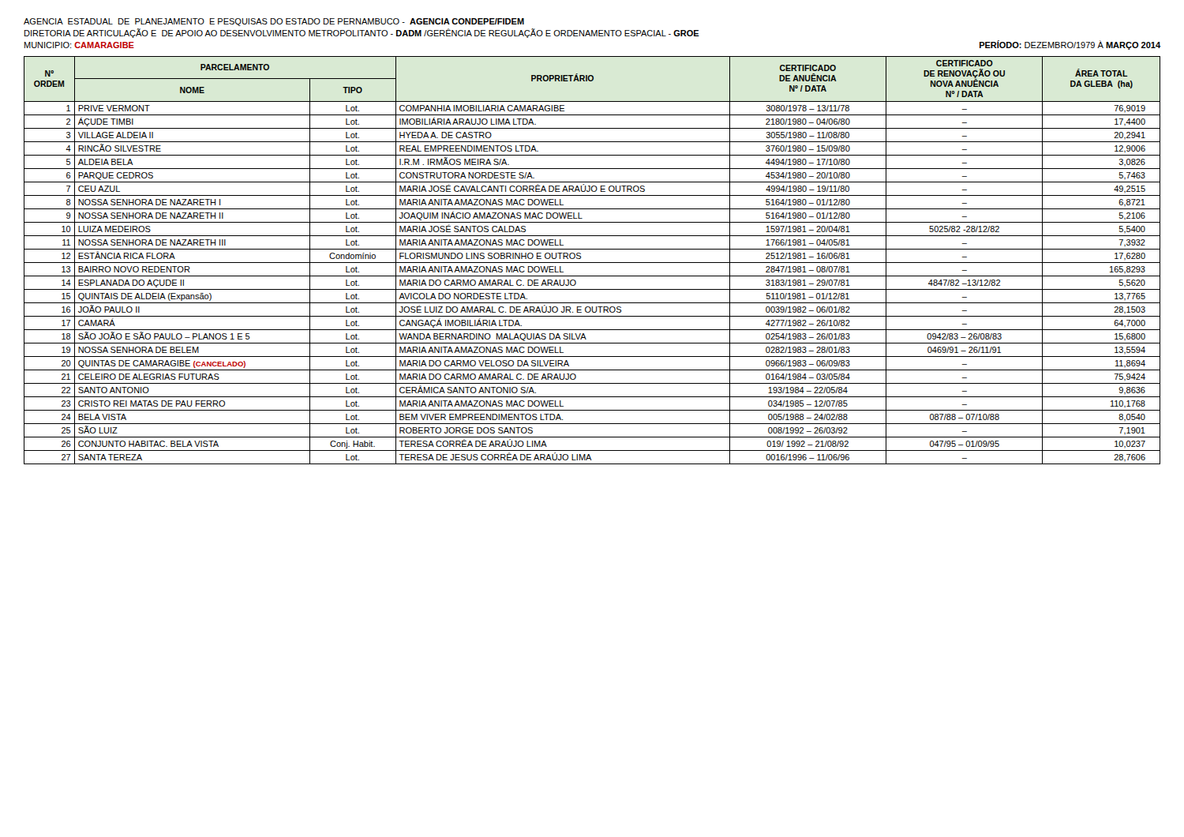AGENCIA ESTADUAL DE PLANEJAMENTO E PESQUISAS DO ESTADO DE PERNAMBUCO - AGENCIA CONDEPE/FIDEM
DIRETORIA DE ARTICULAÇÃO E DE APOIO AO DESENVOLVIMENTO METROPOLITANTO - DADM /GERÊNCIA DE REGULAÇÃO E ORDENAMENTO ESPACIAL - GROE
MUNICIPIO: CAMARAGIBE
PERÍODO: DEZEMBRO/1979 À MARÇO 2014
| Nº ORDEM | PARCELAMENTO | PROPRIETÁRIO | CERTIFICADO DE ANUÊNCIA Nº / DATA | CERTIFICADO DE RENOVAÇÃO OU NOVA ANUÊNCIA Nº / DATA | ÁREA TOTAL DA GLEBA (ha) |
| --- | --- | --- | --- | --- | --- |
| NOME | TIPO |
| 1 | PRIVE VERMONT | Lot. | COMPANHIA IMOBILIARIA CAMARAGIBE | 3080/1978 – 13/11/78 | – | 76,9019 |
| 2 | ÁÇUDE TIMBI | Lot. | IMOBILIÁRIA ARAUJO LIMA LTDA. | 2180/1980 – 04/06/80 | – | 17,4400 |
| 3 | VILLAGE ALDEIA II | Lot. | HYEDA A. DE CASTRO | 3055/1980 – 11/08/80 | – | 20,2941 |
| 4 | RINCÃO SILVESTRE | Lot. | REAL EMPREENDIMENTOS LTDA. | 3760/1980 – 15/09/80 | – | 12,9006 |
| 5 | ALDEIA BELA | Lot. | I.R.M . IRMÃOS MEIRA S/A. | 4494/1980 – 17/10/80 | – | 3,0826 |
| 6 | PARQUE CEDROS | Lot. | CONSTRUTORA NORDESTE S/A. | 4534/1980 – 20/10/80 | – | 5,7463 |
| 7 | CEU AZUL | Lot. | MARIA JOSÉ CAVALCANTI CORRÊA DE ARAÚJO E OUTROS | 4994/1980 – 19/11/80 | – | 49,2515 |
| 8 | NOSSA SENHORA DE NAZARETH I | Lot. | MARIA ANITA AMAZONAS MAC DOWELL | 5164/1980 – 01/12/80 | – | 6,8721 |
| 9 | NOSSA SENHORA DE NAZARETH II | Lot. | JOAQUIM INÁCIO AMAZONAS MAC DOWELL | 5164/1980 – 01/12/80 | – | 5,2106 |
| 10 | LUIZA MEDEIROS | Lot. | MARIA JOSÉ SANTOS CALDAS | 1597/1981 – 20/04/81 | 5025/82 -28/12/82 | 5,5400 |
| 11 | NOSSA SENHORA DE NAZARETH III | Lot. | MARIA ANITA AMAZONAS MAC DOWELL | 1766/1981 – 04/05/81 | – | 7,3932 |
| 12 | ESTÂNCIA RICA FLORA | Condomínio | FLORISMUNDO LINS SOBRINHO E OUTROS | 2512/1981 – 16/06/81 | – | 17,6280 |
| 13 | BAIRRO NOVO REDENTOR | Lot. | MARIA ANITA AMAZONAS MAC DOWELL | 2847/1981 – 08/07/81 | – | 165,8293 |
| 14 | ESPLANADA DO AÇUDE II | Lot. | MARIA DO CARMO AMARAL C. DE ARAUJO | 3183/1981 – 29/07/81 | 4847/82 –13/12/82 | 5,5620 |
| 15 | QUINTAIS DE ALDEIA (Expansão) | Lot. | AVICOLA DO NORDESTE LTDA. | 5110/1981 – 01/12/81 | – | 13,7765 |
| 16 | JOÃO PAULO II | Lot. | JOSÉ LUIZ DO AMARAL C. DE ARAÚJO JR. E OUTROS | 0039/1982 – 06/01/82 | – | 28,1503 |
| 17 | CAMARÁ | Lot. | CANGAÇÁ IMOBILIÁRIA LTDA. | 4277/1982 – 26/10/82 | – | 64,7000 |
| 18 | SÃO JOÃO E SÃO PAULO – PLANOS 1 E 5 | Lot. | WANDA BERNARDINO MALAQUIAS DA SILVA | 0254/1983 – 26/01/83 | 0942/83 – 26/08/83 | 15,6800 |
| 19 | NOSSA SENHORA DE BELEM | Lot. | MARIA ANITA AMAZONAS MAC DOWELL | 0282/1983 – 28/01/83 | 0469/91 – 26/11/91 | 13,5594 |
| 20 | QUINTAS DE CAMARAGIBE (CANCELADO) | Lot. | MARIA DO CARMO VELOSO DA SILVEIRA | 0966/1983 – 06/09/83 | – | 11,8694 |
| 21 | CELEIRO DE ALEGRIAS FUTURAS | Lot. | MARIA DO CARMO AMARAL C. DE ARAUJO | 0164/1984 – 03/05/84 | – | 75,9424 |
| 22 | SANTO ANTONIO | Lot. | CERÂMICA SANTO ANTONIO S/A. | 193/1984 – 22/05/84 | – | 9,8636 |
| 23 | CRISTO REI MATAS DE PAU FERRO | Lot. | MARIA ANITA AMAZONAS MAC DOWELL | 034/1985 – 12/07/85 | – | 110,1768 |
| 24 | BELA VISTA | Lot. | BEM VIVER EMPREENDIMENTOS LTDA. | 005/1988 – 24/02/88 | 087/88 – 07/10/88 | 8,0540 |
| 25 | SÃO LUIZ | Lot. | ROBERTO JORGE DOS SANTOS | 008/1992 – 26/03/92 | – | 7,1901 |
| 26 | CONJUNTO HABITAC. BELA VISTA | Conj. Habit. | TERESA CORRÊA DE ARAÚJO LIMA | 019/ 1992 – 21/08/92 | 047/95 – 01/09/95 | 10,0237 |
| 27 | SANTA TEREZA | Lot. | TERESA DE JESUS CORRÊA DE ARAÚJO LIMA | 0016/1996 – 11/06/96 | – | 28,7606 |